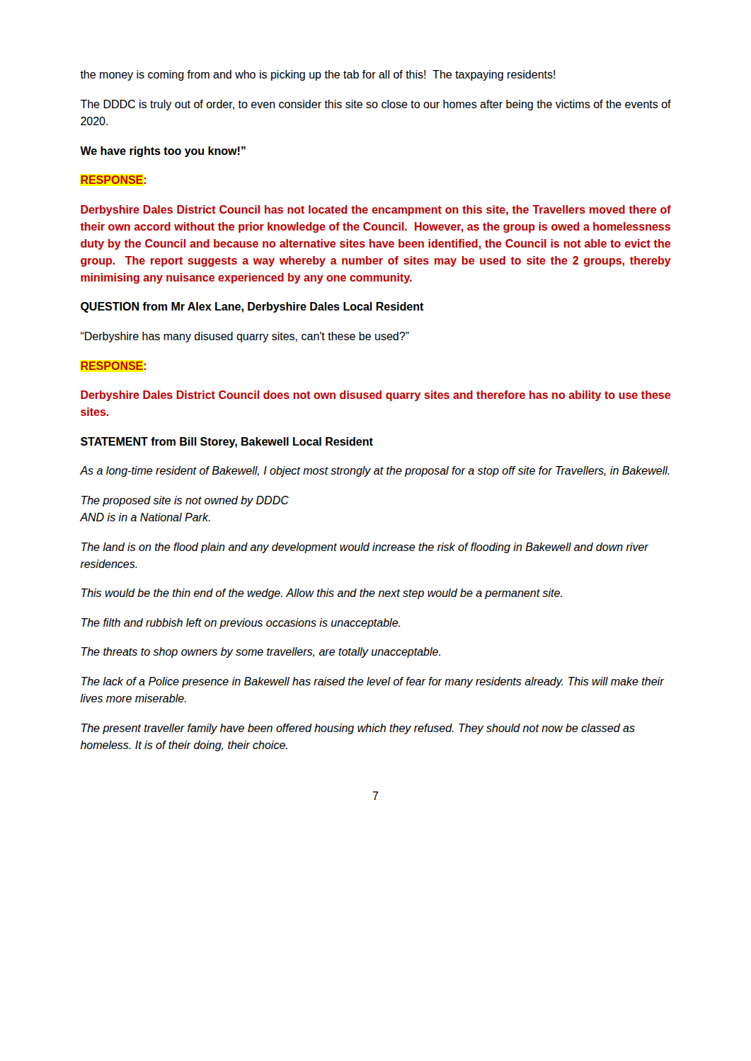the money is coming from and who is picking up the tab for all of this! The taxpaying residents!
The DDDC is truly out of order, to even consider this site so close to our homes after being the victims of the events of 2020.
We have rights too you know!”
RESPONSE:
Derbyshire Dales District Council has not located the encampment on this site, the Travellers moved there of their own accord without the prior knowledge of the Council. However, as the group is owed a homelessness duty by the Council and because no alternative sites have been identified, the Council is not able to evict the group. The report suggests a way whereby a number of sites may be used to site the 2 groups, thereby minimising any nuisance experienced by any one community.
QUESTION from Mr Alex Lane, Derbyshire Dales Local Resident
“Derbyshire has many disused quarry sites, can't these be used?”
RESPONSE:
Derbyshire Dales District Council does not own disused quarry sites and therefore has no ability to use these sites.
STATEMENT from Bill Storey, Bakewell Local Resident
As a long-time resident of Bakewell, I object most strongly at the proposal for a stop off site for Travellers, in Bakewell.
The proposed site is not owned by DDDC
AND is in a National Park.
The land is on the flood plain and any development would increase the risk of flooding in Bakewell and down river residences.
This would be the thin end of the wedge. Allow this and the next step would be a permanent site.
The filth and rubbish left on previous occasions is unacceptable.
The threats to shop owners by some travellers, are totally unacceptable.
The lack of a Police presence in Bakewell has raised the level of fear for many residents already. This will make their lives more miserable.
The present traveller family have been offered housing which they refused. They should not now be classed as homeless. It is of their doing, their choice.
7